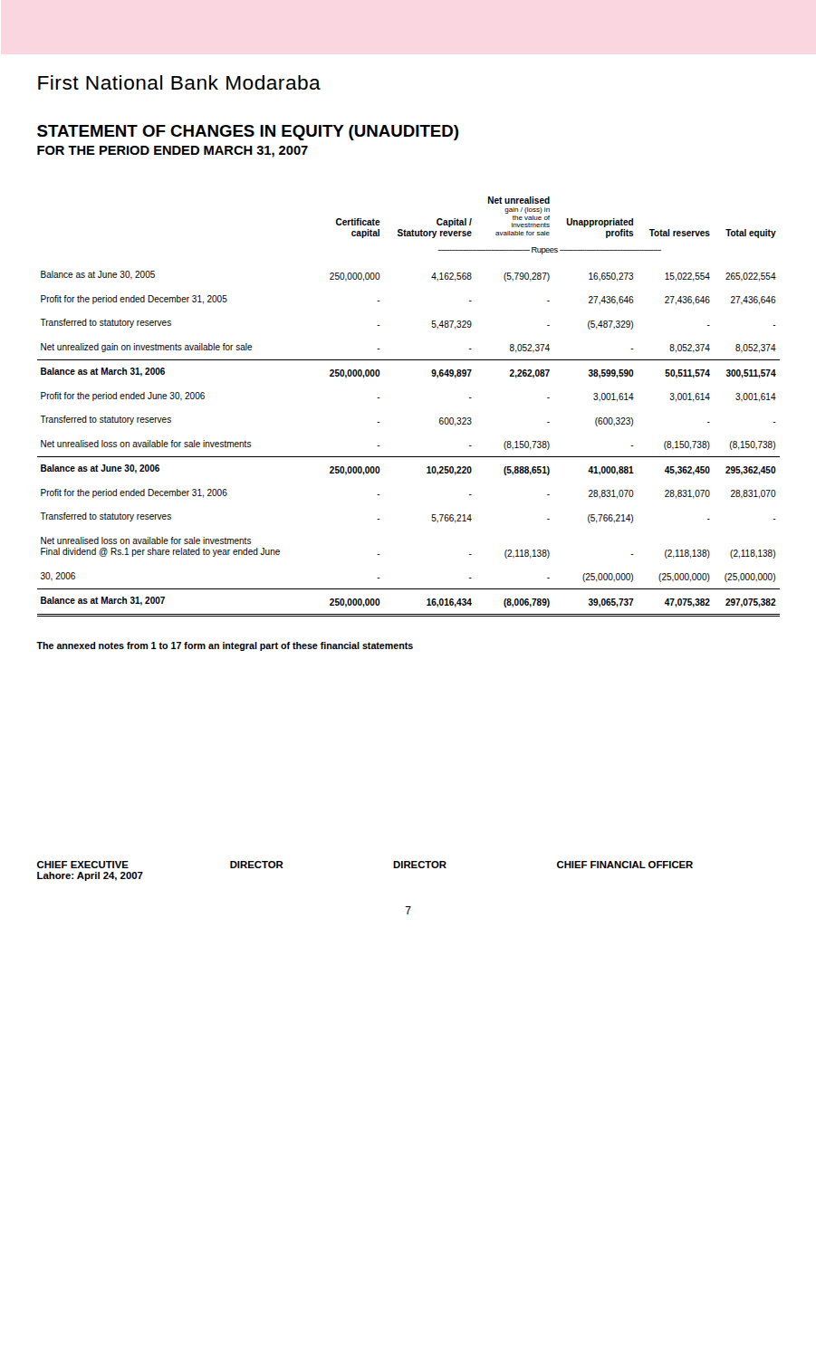First National Bank Modaraba
STATEMENT OF CHANGES IN EQUITY (UNAUDITED) FOR THE PERIOD ENDED MARCH 31, 2007
| | Certificate capital | Capital / Statutory reverse | Net unrealised gain / (loss) in the value of investments available for sale | Unappropriated profits | Total reserves | Total equity |
| --- | --- | --- | --- | --- | --- | --- |
| | ------------------------------------------------ Rupees ----------------------------------------------------- |
| Balance as at June 30, 2005 | 250,000,000 | 4,162,568 | (5,790,287) | 16,650,273 | 15,022,554 | 265,022,554 |
| Profit for the period ended December 31, 2005 | - | - | - | 27,436,646 | 27,436,646 | 27,436,646 |
| Transferred to statutory reserves | - | 5,487,329 | - | (5,487,329) | - | - |
| Net unrealized gain on investments available for sale | - | - | 8,052,374 | - | 8,052,374 | 8,052,374 |
| Balance as at March 31, 2006 | 250,000,000 | 9,649,897 | 2,262,087 | 38,599,590 | 50,511,574 | 300,511,574 |
| Profit for the period ended June 30, 2006 | - | - | - | 3,001,614 | 3,001,614 | 3,001,614 |
| Transferred to statutory reserves | - | 600,323 | - | (600,323) | - | - |
| Net unrealised loss on available for sale investments | - | - | (8,150,738) | - | (8,150,738) | (8,150,738) |
| Balance as at June 30, 2006 | 250,000,000 | 10,250,220 | (5,888,651) | 41,000,881 | 45,362,450 | 295,362,450 |
| Profit for the period ended December 31, 2006 | - | - | - | 28,831,070 | 28,831,070 | 28,831,070 |
| Transferred to statutory reserves | - | 5,766,214 | - | (5,766,214) | - | - |
| Net unrealised loss on available for sale investments Final dividend @ Rs.1 per share related to year ended June | - | - | (2,118,138) | - | (2,118,138) | (2,118,138) |
| 30, 2006 | - | - | - | (25,000,000) | (25,000,000) | (25,000,000) |
| Balance as at March 31, 2007 | 250,000,000 | 16,016,434 | (8,006,789) | 39,065,737 | 47,075,382 | 297,075,382 |
The annexed notes from 1 to 17 form an integral part of these financial statements
| CHIEF EXECUTIVE | DIRECTOR | DIRECTOR | CHIEF FINANCIAL OFFICER |
| Lahore: April 24, 2007 | | | |
7